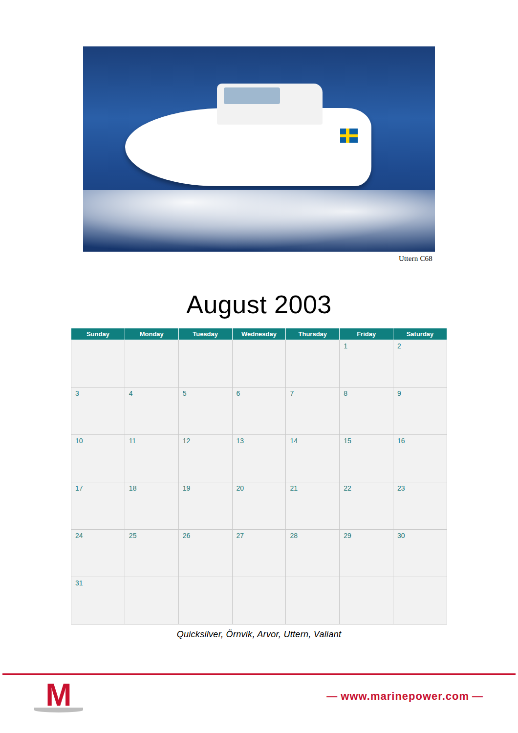Uttern C68
August 2003
| Sunday | Monday | Tuesday | Wednesday | Thursday | Friday | Saturday |
| --- | --- | --- | --- | --- | --- | --- |
| | | | | | 1 | 2 |
| 3 | 4 | 5 | 6 | 7 | 8 | 9 |
| 10 | 11 | 12 | 13 | 14 | 15 | 16 |
| 17 | 18 | 19 | 20 | 21 | 22 | 23 |
| 24 | 25 | 26 | 27 | 28 | 29 | 30 |
| 31 | | | | | | |
Quicksilver, Örnvik, Arvor, Uttern, Valiant
M
—www.marinepower.com—